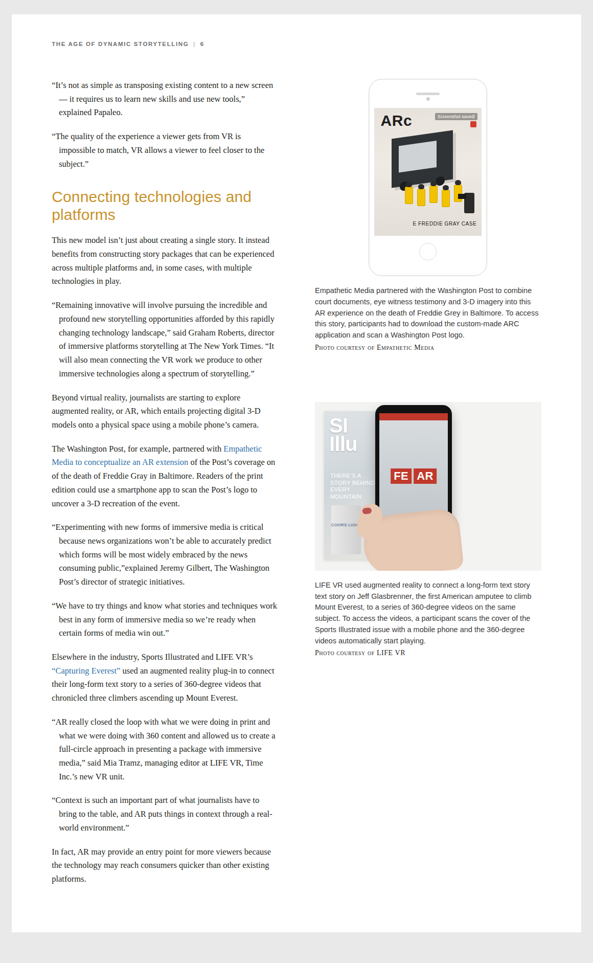THE AGE OF DYNAMIC STORYTELLING | 6
“It’s not as simple as transposing existing content to a new screen — it requires us to learn new skills and use new tools,” explained Papaleo.
“The quality of the experience a viewer gets from VR is impossible to match, VR allows a viewer to feel closer to the subject.”
Connecting technologies and platforms
This new model isn’t just about creating a single story. It instead benefits from constructing story packages that can be experienced across multiple platforms and, in some cases, with multiple technologies in play.
“Remaining innovative will involve pursuing the incredible and profound new storytelling opportunities afforded by this rapidly changing technology landscape,” said Graham Roberts, director of immersive platforms storytelling at The New York Times. “It will also mean connecting the VR work we produce to other immersive technologies along a spectrum of storytelling.”
Beyond virtual reality, journalists are starting to explore augmented reality, or AR, which entails projecting digital 3-D models onto a physical space using a mobile phone’s camera.
The Washington Post, for example, partnered with Empathetic Media to conceptualize an AR extension of the Post’s coverage on of the death of Freddie Gray in Baltimore. Readers of the print edition could use a smartphone app to scan the Post’s logo to uncover a 3-D recreation of the event.
“Experimenting with new forms of immersive media is critical because news organizations won’t be able to accurately predict which forms will be most widely embraced by the news consuming public,”explained Jeremy Gilbert, The Washington Post’s director of strategic initiatives.
“We have to try things and know what stories and techniques work best in any form of immersive media so we’re ready when certain forms of media win out.”
Elsewhere in the industry, Sports Illustrated and LIFE VR’s “Capturing Everest” used an augmented reality plug-in to connect their long-form text story to a series of 360-degree videos that chronicled three climbers ascending up Mount Everest.
“AR really closed the loop with what we were doing in print and what we were doing with 360 content and allowed us to create a full-circle approach in presenting a package with immersive media,” said Mia Tramz, managing editor at LIFE VR, Time Inc.’s new VR unit.
“Context is such an important part of what journalists have to bring to the table, and AR puts things in context through a real-world environment.”
In fact, AR may provide an entry point for more viewers because the technology may reach consumers quicker than other existing platforms.
ARc
Screenshot saved!
E FREDDIE GRAY CASE
Empathetic Media partnered with the Washington Post to combine court documents, eye witness testimony and 3-D imagery into this AR experience on the death of Freddie Grey in Baltimore. To access this story, participants had to download the custom-made ARC application and scan a Washington Post logo. Photo courtesy of Empathetic Media
SI
Illu
There’s a story behind every mountain
FE AR
LIFE VR used augmented reality to connect a long-form text story text story on Jeff Glasbrenner, the first American amputee to climb Mount Everest, to a series of 360-degree videos on the same subject. To access the videos, a participant scans the cover of the Sports Illustrated issue with a mobile phone and the 360-degree videos automatically start playing. Photo courtesy of LIFE VR